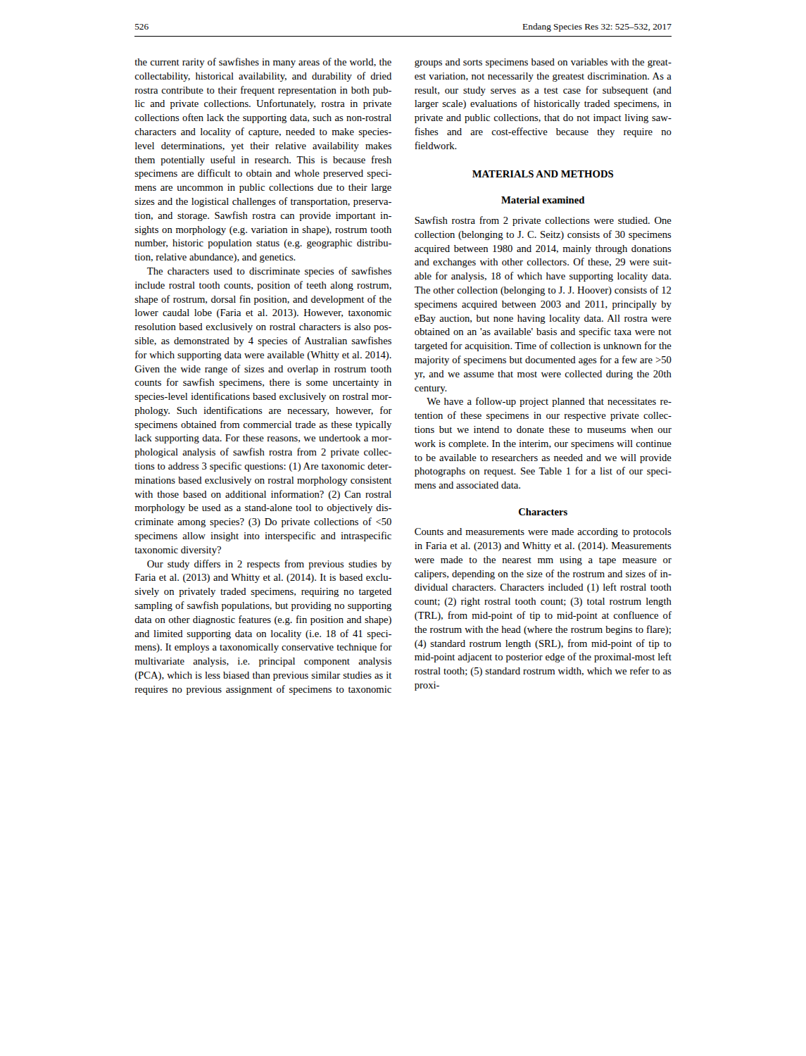526 Endang Species Res 32: 525–532, 2017
the current rarity of sawfishes in many areas of the world, the collectability, historical availability, and durability of dried rostra contribute to their frequent representation in both public and private collections. Unfortunately, rostra in private collections often lack the supporting data, such as non-rostral characters and locality of capture, needed to make species-level determinations, yet their relative availability makes them potentially useful in research. This is because fresh specimens are difficult to obtain and whole preserved specimens are uncommon in public collections due to their large sizes and the logistical challenges of transportation, preservation, and storage. Sawfish rostra can provide important insights on morphology (e.g. variation in shape), rostrum tooth number, historic population status (e.g. geographic distribution, relative abundance), and genetics.
The characters used to discriminate species of sawfishes include rostral tooth counts, position of teeth along rostrum, shape of rostrum, dorsal fin position, and development of the lower caudal lobe (Faria et al. 2013). However, taxonomic resolution based exclusively on rostral characters is also possible, as demonstrated by 4 species of Australian sawfishes for which supporting data were available (Whitty et al. 2014). Given the wide range of sizes and overlap in rostrum tooth counts for sawfish specimens, there is some uncertainty in species-level identifications based exclusively on rostral morphology. Such identifications are necessary, however, for specimens obtained from commercial trade as these typically lack supporting data. For these reasons, we undertook a morphological analysis of sawfish rostra from 2 private collections to address 3 specific questions: (1) Are taxonomic determinations based exclusively on rostral morphology consistent with those based on additional information? (2) Can rostral morphology be used as a stand-alone tool to objectively discriminate among species? (3) Do private collections of <50 specimens allow insight into interspecific and intraspecific taxonomic diversity?
Our study differs in 2 respects from previous studies by Faria et al. (2013) and Whitty et al. (2014). It is based exclusively on privately traded specimens, requiring no targeted sampling of sawfish populations, but providing no supporting data on other diagnostic features (e.g. fin position and shape) and limited supporting data on locality (i.e. 18 of 41 specimens). It employs a taxonomically conservative technique for multivariate analysis, i.e. principal component analysis (PCA), which is less biased than previous similar studies as it requires no previous assignment of specimens to taxonomic groups and sorts specimens based on variables with the greatest variation, not necessarily the greatest discrimination. As a result, our study serves as a test case for subsequent (and larger scale) evaluations of historically traded specimens, in private and public collections, that do not impact living sawfishes and are cost-effective because they require no fieldwork.
Materials and methods
Material examined
Sawfish rostra from 2 private collections were studied. One collection (belonging to J. C. Seitz) consists of 30 specimens acquired between 1980 and 2014, mainly through donations and exchanges with other collectors. Of these, 29 were suitable for analysis, 18 of which have supporting locality data. The other collection (belonging to J. J. Hoover) consists of 12 specimens acquired between 2003 and 2011, principally by eBay auction, but none having locality data. All rostra were obtained on an 'as available' basis and specific taxa were not targeted for acquisition. Time of collection is unknown for the majority of specimens but documented ages for a few are >50 yr, and we assume that most were collected during the 20th century.
We have a follow-up project planned that necessitates retention of these specimens in our respective private collections but we intend to donate these to museums when our work is complete. In the interim, our specimens will continue to be available to researchers as needed and we will provide photographs on request. See Table 1 for a list of our specimens and associated data.
Characters
Counts and measurements were made according to protocols in Faria et al. (2013) and Whitty et al. (2014). Measurements were made to the nearest mm using a tape measure or calipers, depending on the size of the rostrum and sizes of individual characters. Characters included (1) left rostral tooth count; (2) right rostral tooth count; (3) total rostrum length (TRL), from mid-point of tip to mid-point at confluence of the rostrum with the head (where the rostrum begins to flare); (4) standard rostrum length (SRL), from mid-point of tip to mid-point adjacent to posterior edge of the proximal-most left rostral tooth; (5) standard rostrum width, which we refer to as proxi-